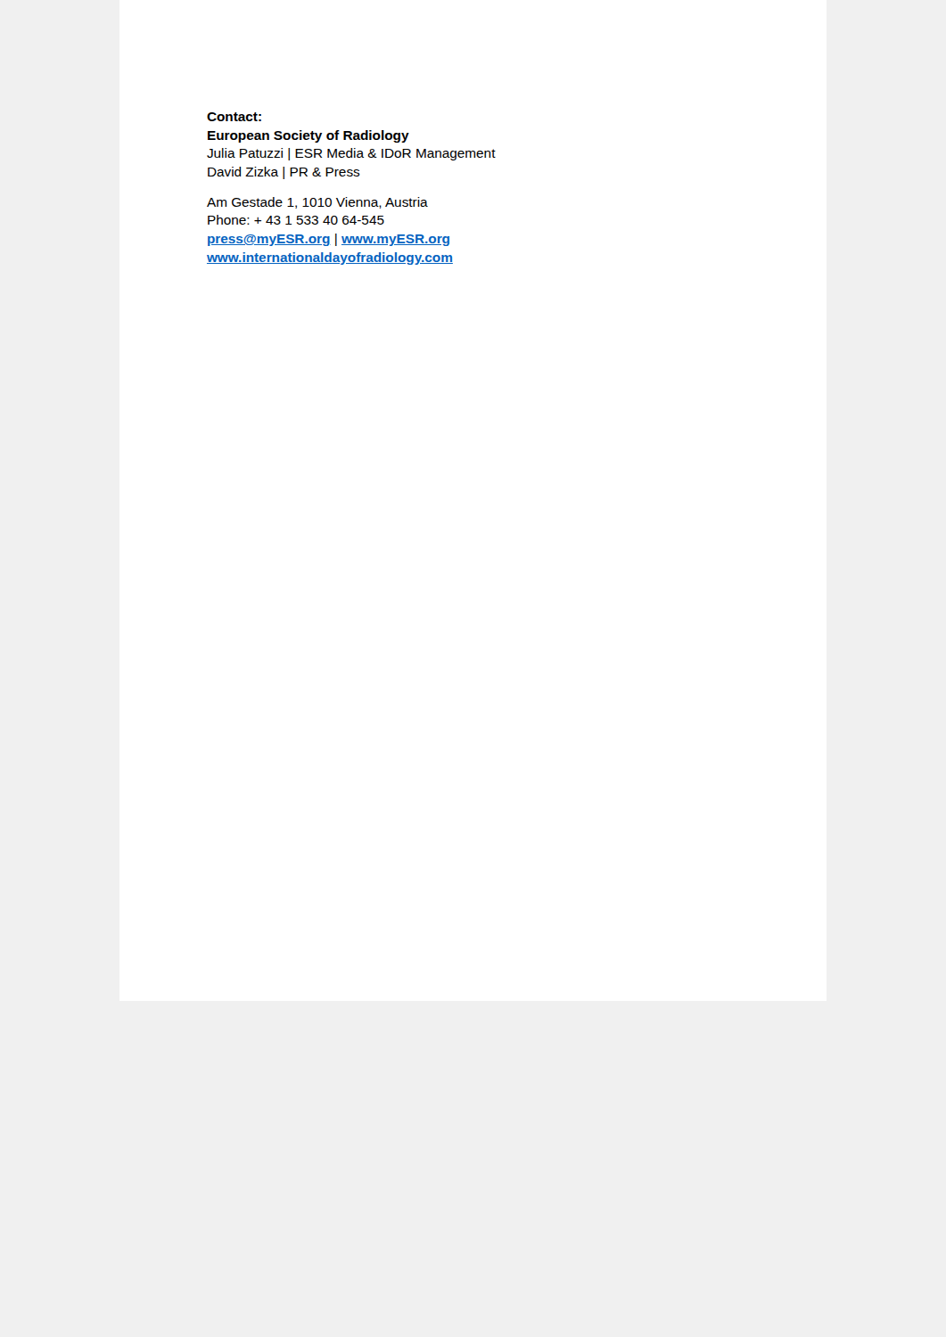Contact:
European Society of Radiology
Julia Patuzzi | ESR Media & IDoR Management
David Zizka | PR & Press
Am Gestade 1, 1010 Vienna, Austria
Phone: + 43 1 533 40 64-545
press@myESR.org | www.myESR.org
www.internationaldayofradiology.com